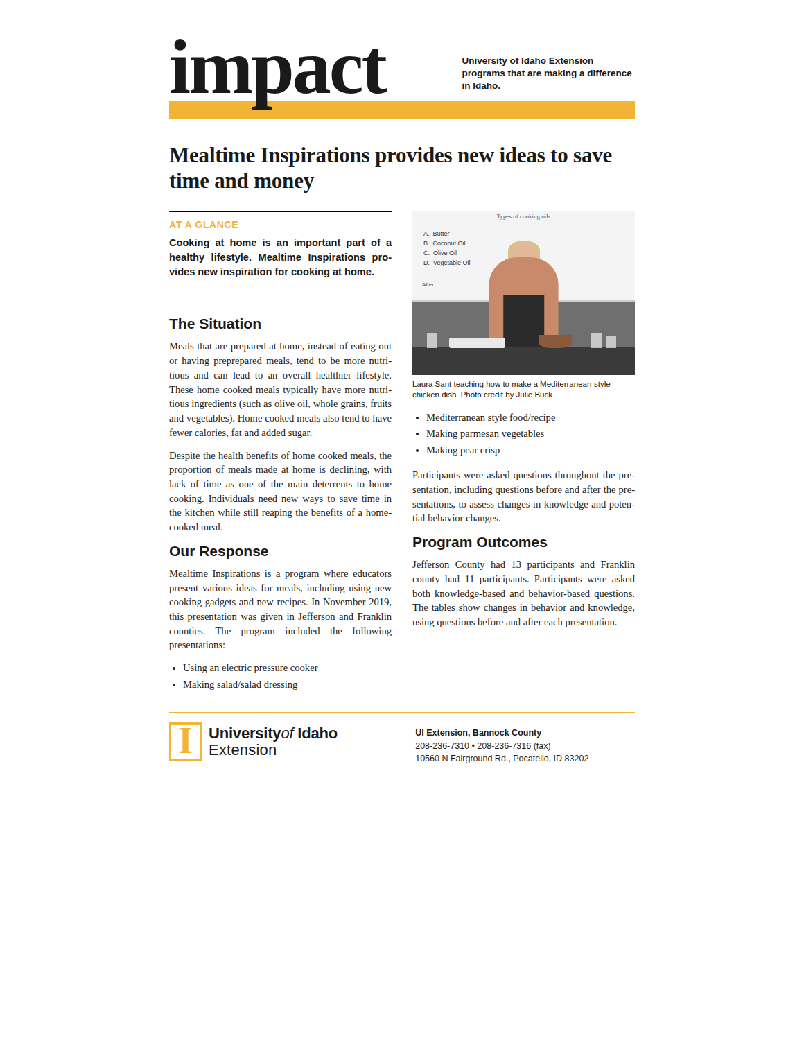impact
University of Idaho Extension programs that are making a difference in Idaho.
Mealtime Inspirations provides new ideas to save time and money
At a Glance
Cooking at home is an important part of a healthy lifestyle. Mealtime Inspirations provides new inspiration for cooking at home.
The Situation
Meals that are prepared at home, instead of eating out or having preprepared meals, tend to be more nutritious and can lead to an overall healthier lifestyle. These home cooked meals typically have more nutritious ingredients (such as olive oil, whole grains, fruits and vegetables). Home cooked meals also tend to have fewer calories, fat and added sugar.
Despite the health benefits of home cooked meals, the proportion of meals made at home is declining, with lack of time as one of the main deterrents to home cooking. Individuals need new ways to save time in the kitchen while still reaping the benefits of a home-cooked meal.
Our Response
Mealtime Inspirations is a program where educators present various ideas for meals, including using new cooking gadgets and new recipes. In November 2019, this presentation was given in Jefferson and Franklin counties. The program included the following presentations:
Using an electric pressure cooker
Making salad/salad dressing
Types of cooking oils
A. Butter
B. Coconut Oil
C. Olive Oil
D. Vegetable Oil
After
• • • • • • • • • •
Laura Sant teaching how to make a Mediterranean-style chicken dish. Photo credit by Julie Buck.
Mediterranean style food/recipe
Making parmesan vegetables
Making pear crisp
Participants were asked questions throughout the presentation, including questions before and after the presentations, to assess changes in knowledge and potential behavior changes.
Program Outcomes
Jefferson County had 13 participants and Franklin county had 11 participants. Participants were asked both knowledge-based and behavior-based questions. The tables show changes in behavior and knowledge, using questions before and after each presentation.
I
Universityof Idaho
Extension
UI Extension, Bannock County
208-236-7310 • 208-236-7316 (fax)
10560 N Fairground Rd., Pocatello, ID 83202